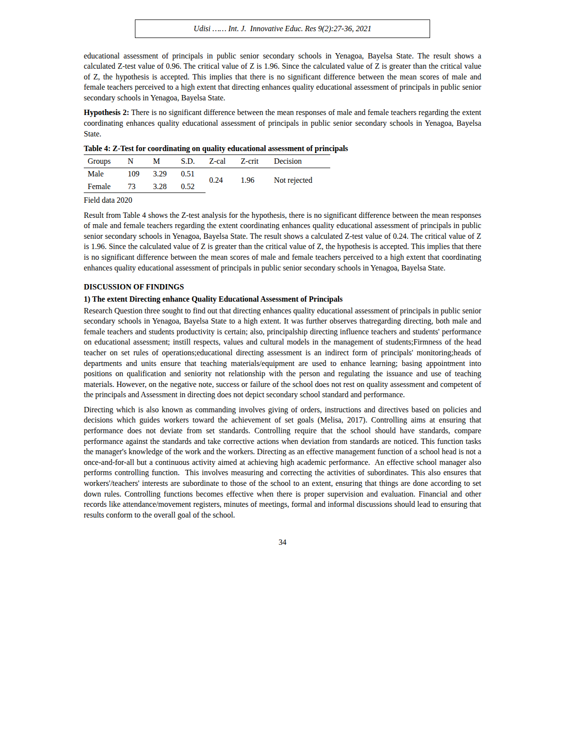Udisi …… Int. J. Innovative Educ. Res 9(2):27-36, 2021
educational assessment of principals in public senior secondary schools in Yenagoa, Bayelsa State. The result shows a calculated Z-test value of 0.96. The critical value of Z is 1.96. Since the calculated value of Z is greater than the critical value of Z, the hypothesis is accepted. This implies that there is no significant difference between the mean scores of male and female teachers perceived to a high extent that directing enhances quality educational assessment of principals in public senior secondary schools in Yenagoa, Bayelsa State.
Hypothesis 2: There is no significant difference between the mean responses of male and female teachers regarding the extent coordinating enhances quality educational assessment of principals in public senior secondary schools in Yenagoa, Bayelsa State.
Table 4: Z-Test for coordinating on quality educational assessment of principals
| Groups | N | M | S.D. | Z-cal | Z-crit | Decision |
| --- | --- | --- | --- | --- | --- | --- |
| Male | 109 | 3.29 | 0.51 | 0.24 | 1.96 | Not rejected |
| Female | 73 | 3.28 | 0.52 |
Field data 2020
Result from Table 4 shows the Z-test analysis for the hypothesis, there is no significant difference between the mean responses of male and female teachers regarding the extent coordinating enhances quality educational assessment of principals in public senior secondary schools in Yenagoa, Bayelsa State. The result shows a calculated Z-test value of 0.24. The critical value of Z is 1.96. Since the calculated value of Z is greater than the critical value of Z, the hypothesis is accepted. This implies that there is no significant difference between the mean scores of male and female teachers perceived to a high extent that coordinating enhances quality educational assessment of principals in public senior secondary schools in Yenagoa, Bayelsa State.
Discussion of Findings
1) The extent Directing enhance Quality Educational Assessment of Principals
Research Question three sought to find out that directing enhances quality educational assessment of principals in public senior secondary schools in Yenagoa, Bayelsa State to a high extent. It was further observes thatregarding directing, both male and female teachers and students productivity is certain; also, principalship directing influence teachers and students' performance on educational assessment; instill respects, values and cultural models in the management of students;Firmness of the head teacher on set rules of operations;educational directing assessment is an indirect form of principals' monitoring;heads of departments and units ensure that teaching materials/equipment are used to enhance learning; basing appointment into positions on qualification and seniority not relationship with the person and regulating the issuance and use of teaching materials. However, on the negative note, success or failure of the school does not rest on quality assessment and competent of the principals and Assessment in directing does not depict secondary school standard and performance.
Directing which is also known as commanding involves giving of orders, instructions and directives based on policies and decisions which guides workers toward the achievement of set goals (Melisa, 2017). Controlling aims at ensuring that performance does not deviate from set standards. Controlling require that the school should have standards, compare performance against the standards and take corrective actions when deviation from standards are noticed. This function tasks the manager's knowledge of the work and the workers. Directing as an effective management function of a school head is not a once-and-for-all but a continuous activity aimed at achieving high academic performance. An effective school manager also performs controlling function. This involves measuring and correcting the activities of subordinates. This also ensures that workers'/teachers' interests are subordinate to those of the school to an extent, ensuring that things are done according to set down rules. Controlling functions becomes effective when there is proper supervision and evaluation. Financial and other records like attendance/movement registers, minutes of meetings, formal and informal discussions should lead to ensuring that results conform to the overall goal of the school.
34